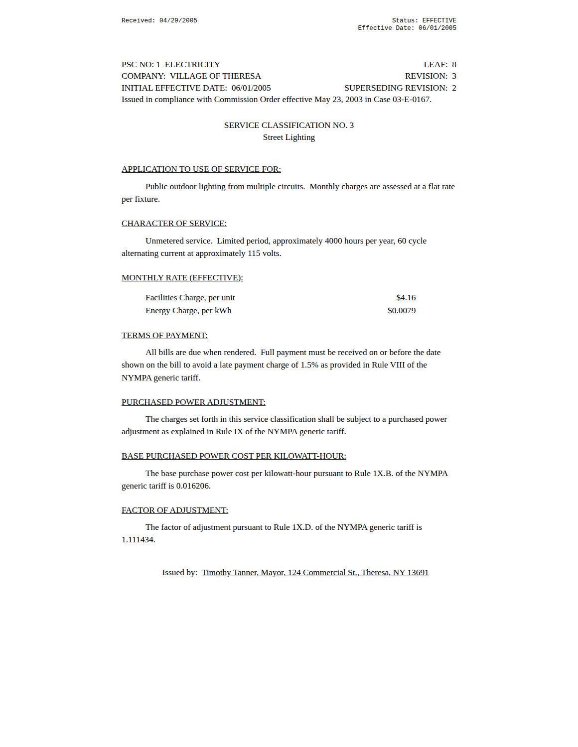Received: 04/29/2005
Status: EFFECTIVE
Effective Date: 06/01/2005
PSC NO: 1 ELECTRICITY LEAF: 8
COMPANY: VILLAGE OF THERESA REVISION: 3
INITIAL EFFECTIVE DATE: 06/01/2005 SUPERSEDING REVISION: 2
Issued in compliance with Commission Order effective May 23, 2003 in Case 03-E-0167.
SERVICE CLASSIFICATION NO. 3
Street Lighting
APPLICATION TO USE OF SERVICE FOR:
Public outdoor lighting from multiple circuits. Monthly charges are assessed at a flat rate per fixture.
CHARACTER OF SERVICE:
Unmetered service. Limited period, approximately 4000 hours per year, 60 cycle alternating current at approximately 115 volts.
MONTHLY RATE (EFFECTIVE):
| Facilities Charge, per unit | $4.16 |
| Energy Charge, per kWh | $0.0079 |
TERMS OF PAYMENT:
All bills are due when rendered. Full payment must be received on or before the date shown on the bill to avoid a late payment charge of 1.5% as provided in Rule VIII of the NYMPA generic tariff.
PURCHASED POWER ADJUSTMENT:
The charges set forth in this service classification shall be subject to a purchased power adjustment as explained in Rule IX of the NYMPA generic tariff.
BASE PURCHASED POWER COST PER KILOWATT-HOUR:
The base purchase power cost per kilowatt-hour pursuant to Rule 1X.B. of the NYMPA generic tariff is 0.016206.
FACTOR OF ADJUSTMENT:
The factor of adjustment pursuant to Rule 1X.D. of the NYMPA generic tariff is 1.111434.
Issued by: Timothy Tanner, Mayor, 124 Commercial St., Theresa, NY 13691